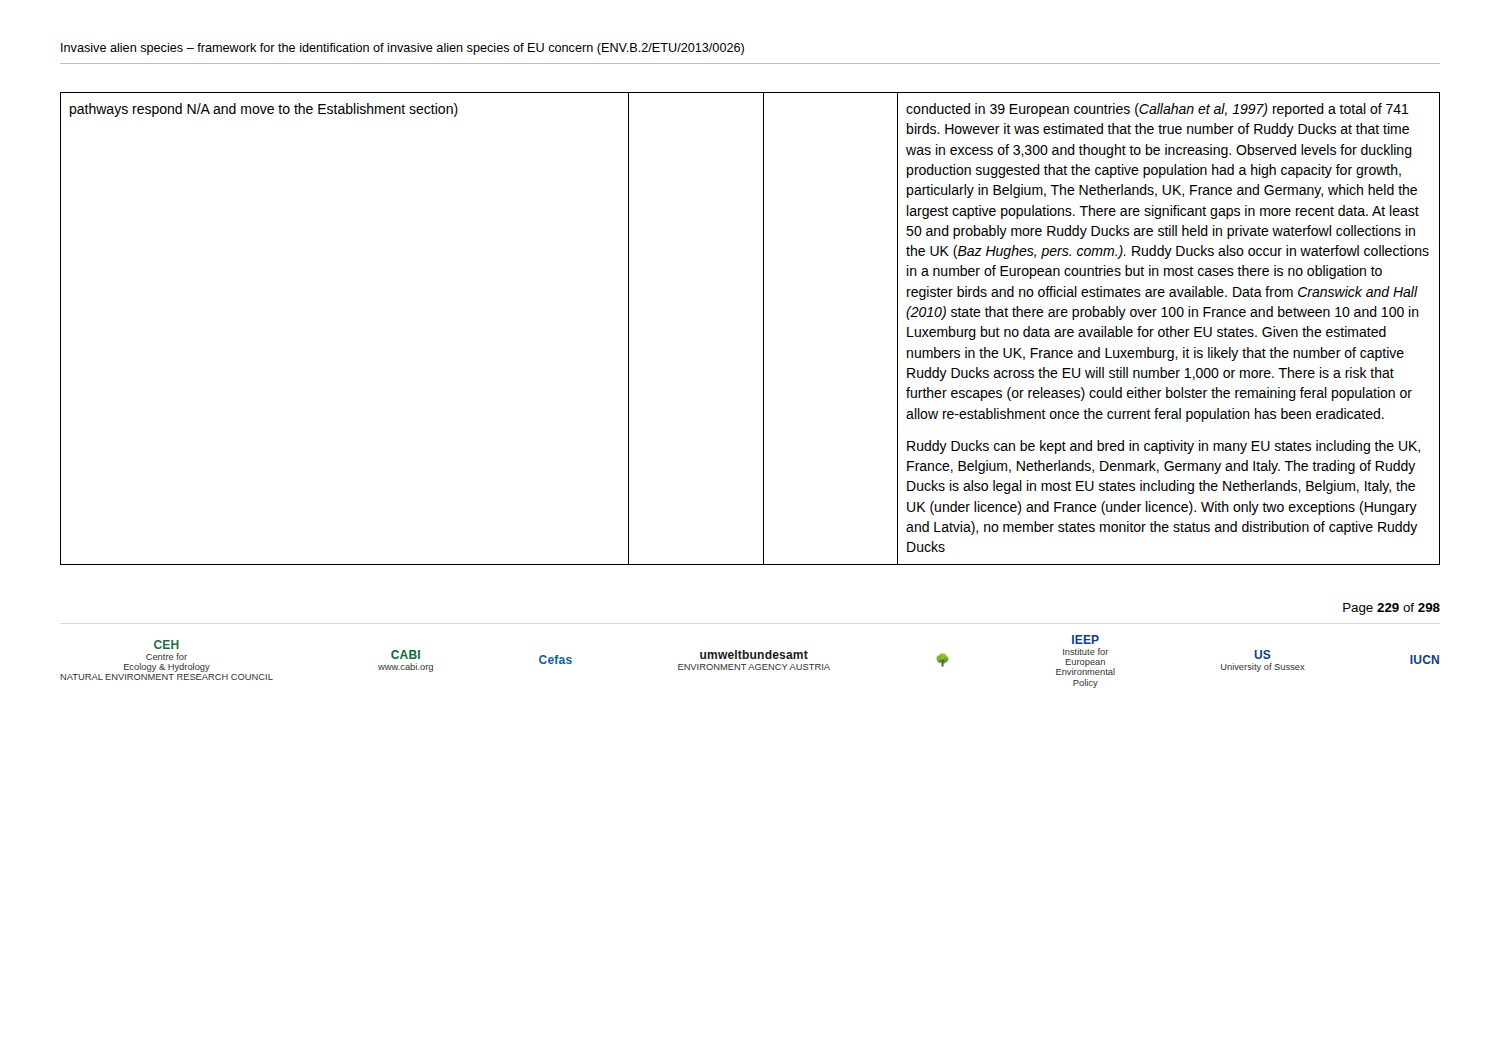Invasive alien species – framework for the identification of invasive alien species of EU concern (ENV.B.2/ETU/2013/0026)
| pathways respond N/A and move to the Establishment section) | | | conducted in 39 European countries ( Callahan et al, 1997) reported a total of 741 birds. However it was estimated that the true number of Ruddy Ducks at that time was in excess of 3,300 and thought to be increasing. Observed levels for duckling production suggested that the captive population had a high capacity for growth, particularly in Belgium, The Netherlands, UK, France and Germany, which held the largest captive populations. There are significant gaps in more recent data. At least 50 and probably more Ruddy Ducks are still held in private waterfowl collections in the UK ( Baz Hughes, pers. comm.). Ruddy Ducks also occur in waterfowl collections in a number of European countries but in most cases there is no obligation to register birds and no official estimates are available. Data from Cranswick and Hall (2010) state that there are probably over 100 in France and between 10 and 100 in Luxemburg but no data are available for other EU states. Given the estimated numbers in the UK, France and Luxemburg, it is likely that the number of captive Ruddy Ducks across the EU will still number 1,000 or more. There is a risk that further escapes (or releases) could either bolster the remaining feral population or allow re-establishment once the current feral population has been eradicated. Ruddy Ducks can be kept and bred in captivity in many EU states including the UK, France, Belgium, Netherlands, Denmark, Germany and Italy. The trading of Ruddy Ducks is also legal in most EU states including the Netherlands, Belgium, Italy, the UK (under licence) and France (under licence). With only two exceptions (Hungary and Latvia), no member states monitor the status and distribution of captive Ruddy Ducks |
Page 229 of 298
CEHCentre for
Ecology & Hydrology
NATURAL ENVIRONMENT RESEARCH COUNCIL
CABIwww.cabi.org
Cefas
umweltbundesamt ENVIRONMENT AGENCY AUSTRIA
🌳
IEEPInstitute for
European
Environmental
Policy
USUniversity of Sussex
IUCN